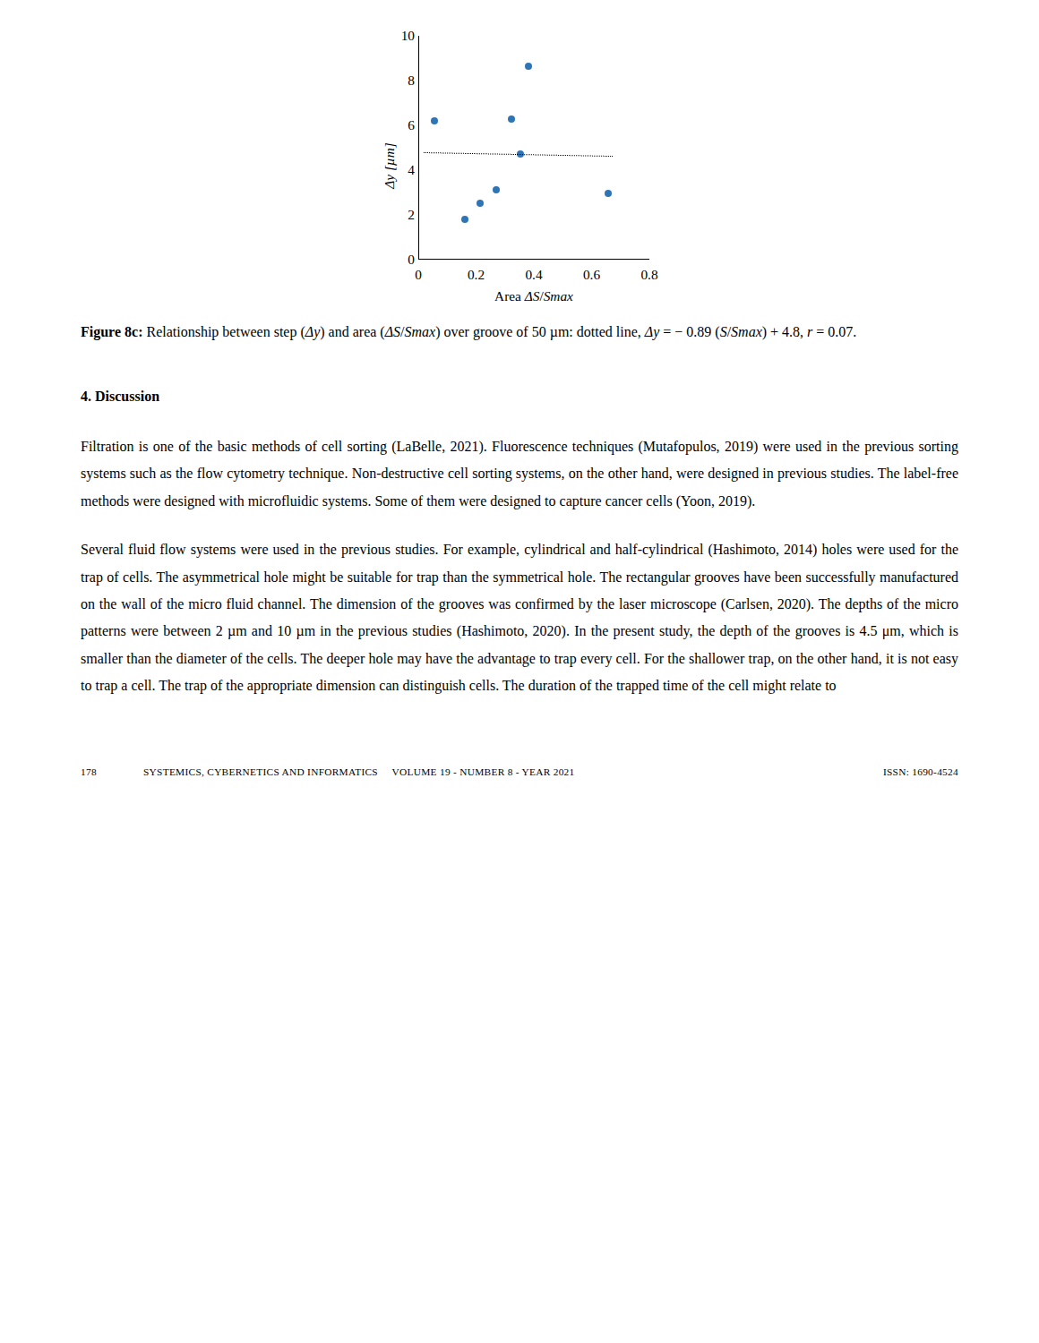Δy [µm]
10 8 6 4 2 0
0 0.2 0.4 0.6 0.8
Area ΔS/Smax
Figure 8c: Relationship between step (Δy) and area (ΔS/Smax) over groove of 50 µm: dotted line, Δy = − 0.89 (S/Smax) + 4.8, r = 0.07.
4. Discussion
Filtration is one of the basic methods of cell sorting (LaBelle, 2021). Fluorescence techniques (Mutafopulos, 2019) were used in the previous sorting systems such as the flow cytometry technique. Non-destructive cell sorting systems, on the other hand, were designed in previous studies. The label-free methods were designed with microfluidic systems. Some of them were designed to capture cancer cells (Yoon, 2019).
Several fluid flow systems were used in the previous studies. For example, cylindrical and half-cylindrical (Hashimoto, 2014) holes were used for the trap of cells. The asymmetrical hole might be suitable for trap than the symmetrical hole. The rectangular grooves have been successfully manufactured on the wall of the micro fluid channel. The dimension of the grooves was confirmed by the laser microscope (Carlsen, 2020). The depths of the micro patterns were between 2 µm and 10 µm in the previous studies (Hashimoto, 2020). In the present study, the depth of the grooves is 4.5 μm, which is smaller than the diameter of the cells. The deeper hole may have the advantage to trap every cell. For the shallower trap, on the other hand, it is not easy to trap a cell. The trap of the appropriate dimension can distinguish cells. The duration of the trapped time of the cell might relate to
178
SYSTEMICS, CYBERNETICS AND INFORMATICS VOLUME 19 - NUMBER 8 - YEAR 2021
ISSN: 1690-4524